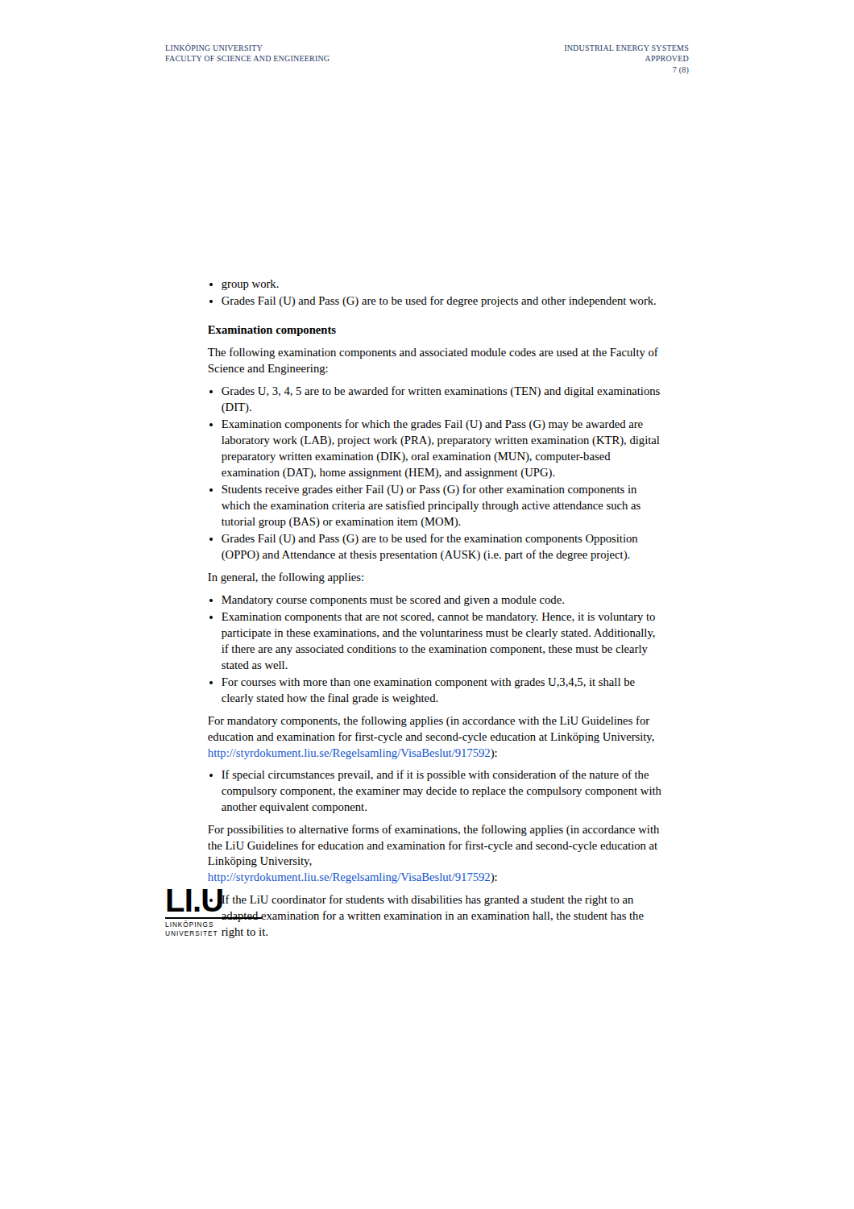| LINKÖPING UNIVERSITY | INDUSTRIAL ENERGY SYSTEMS |
| FACULTY OF SCIENCE AND ENGINEERING | APPROVED |
| | 7 (8) |
group work.
Grades Fail (U) and Pass (G) are to be used for degree projects and other independent work.
Examination components
The following examination components and associated module codes are used at the Faculty of Science and Engineering:
Grades U, 3, 4, 5 are to be awarded for written examinations (TEN) and digital examinations (DIT).
Examination components for which the grades Fail (U) and Pass (G) may be awarded are laboratory work (LAB), project work (PRA), preparatory written examination (KTR), digital preparatory written examination (DIK), oral examination (MUN), computer-based examination (DAT), home assignment (HEM), and assignment (UPG).
Students receive grades either Fail (U) or Pass (G) for other examination components in which the examination criteria are satisfied principally through active attendance such as tutorial group (BAS) or examination item (MOM).
Grades Fail (U) and Pass (G) are to be used for the examination components Opposition (OPPO) and Attendance at thesis presentation (AUSK) (i.e. part of the degree project).
In general, the following applies:
Mandatory course components must be scored and given a module code.
Examination components that are not scored, cannot be mandatory. Hence, it is voluntary to participate in these examinations, and the voluntariness must be clearly stated. Additionally, if there are any associated conditions to the examination component, these must be clearly stated as well.
For courses with more than one examination component with grades U,3,4,5, it shall be clearly stated how the final grade is weighted.
For mandatory components, the following applies (in accordance with the LiU Guidelines for education and examination for first-cycle and second-cycle education at Linköping University,
http://styrdokument.liu.se/Regelsamling/VisaBeslut/917592):
If special circumstances prevail, and if it is possible with consideration of the nature of the compulsory component, the examiner may decide to replace the compulsory component with another equivalent component.
For possibilities to alternative forms of examinations, the following applies (in accordance with the LiU Guidelines for education and examination for first-cycle and second-cycle education at Linköping University,
http://styrdokument.liu.se/Regelsamling/VisaBeslut/917592):
If the LiU coordinator for students with disabilities has granted a student the right to an adapted examination for a written examination in an examination hall, the student has the right to it.
LI. U
LINKÖPINGS UNIVERSITET